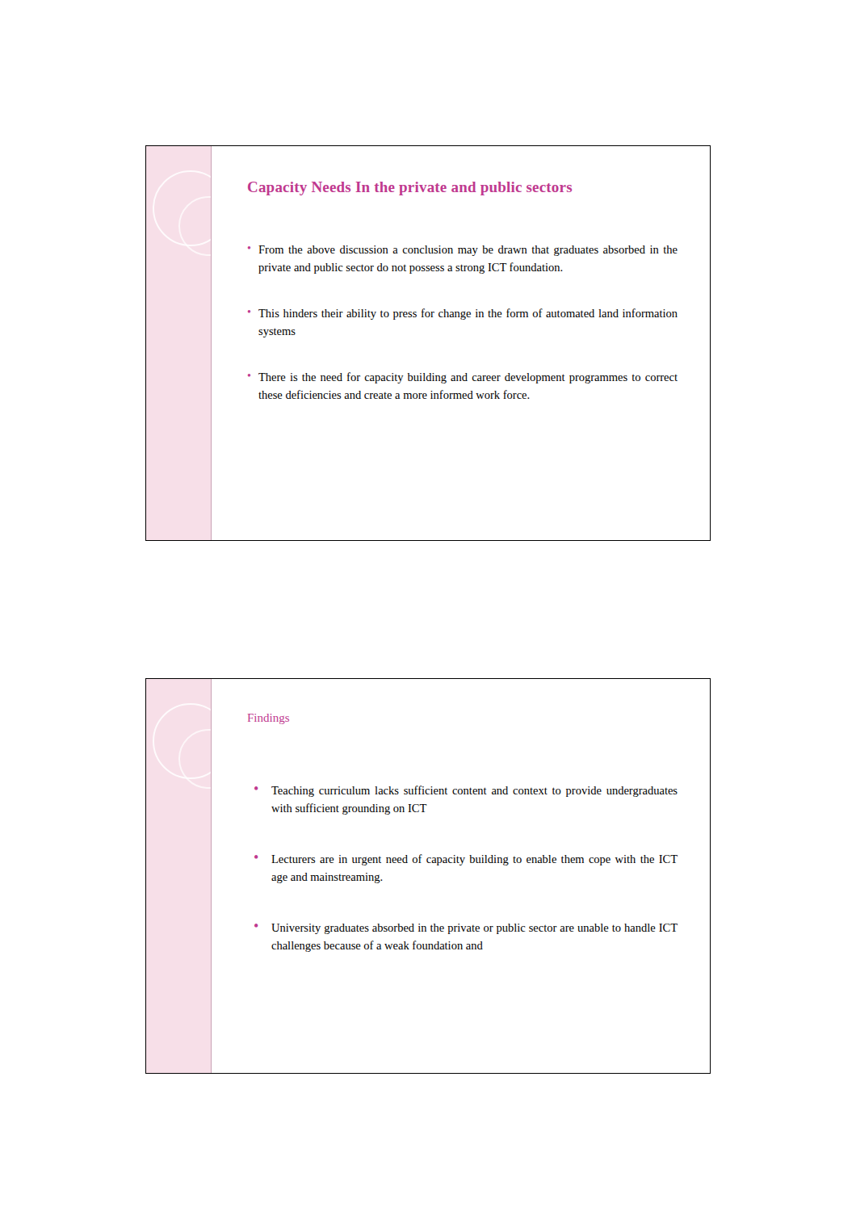Capacity Needs In the private and public sectors
From the above discussion a conclusion may be drawn that graduates absorbed in the private and public sector do not possess a strong ICT foundation.
This hinders their ability to press for change in the form of automated land information systems
There is the need for capacity building and career development programmes to correct these deficiencies and create a more informed work force.
Findings
Teaching curriculum lacks sufficient content and context to provide undergraduates with sufficient grounding on ICT
Lecturers are in urgent need of capacity building to enable them cope with the ICT age and mainstreaming.
University graduates absorbed in the private or public sector are unable to handle ICT challenges because of a weak foundation and